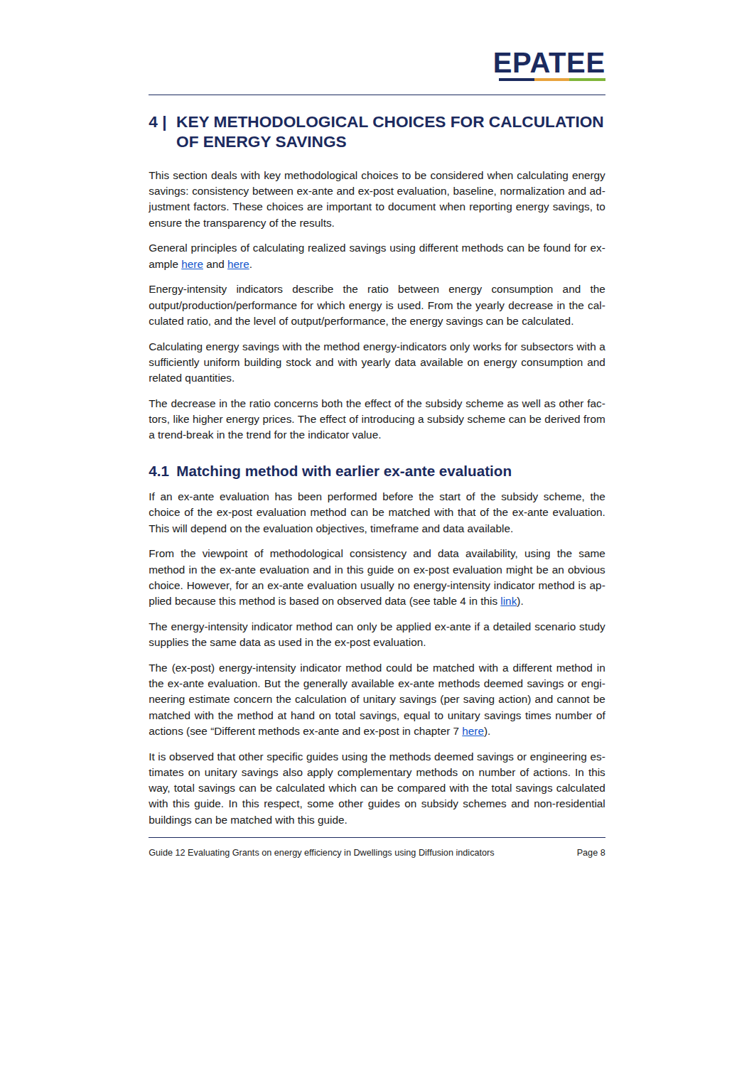EPATEE
4 |KEY METHODOLOGICAL CHOICES FOR CALCULATION OF ENERGY SAVINGS
This section deals with key methodological choices to be considered when calculating energy savings: consistency between ex-ante and ex-post evaluation, baseline, normalization and adjustment factors. These choices are important to document when reporting energy savings, to ensure the transparency of the results.
General principles of calculating realized savings using different methods can be found for example here and here.
Energy-intensity indicators describe the ratio between energy consumption and the output/production/performance for which energy is used. From the yearly decrease in the calculated ratio, and the level of output/performance, the energy savings can be calculated.
Calculating energy savings with the method energy-indicators only works for subsectors with a sufficiently uniform building stock and with yearly data available on energy consumption and related quantities.
The decrease in the ratio concerns both the effect of the subsidy scheme as well as other factors, like higher energy prices. The effect of introducing a subsidy scheme can be derived from a trend-break in the trend for the indicator value.
4.1 Matching method with earlier ex-ante evaluation
If an ex-ante evaluation has been performed before the start of the subsidy scheme, the choice of the ex-post evaluation method can be matched with that of the ex-ante evaluation. This will depend on the evaluation objectives, timeframe and data available.
From the viewpoint of methodological consistency and data availability, using the same method in the ex-ante evaluation and in this guide on ex-post evaluation might be an obvious choice. However, for an ex-ante evaluation usually no energy-intensity indicator method is applied because this method is based on observed data (see table 4 in this link).
The energy-intensity indicator method can only be applied ex-ante if a detailed scenario study supplies the same data as used in the ex-post evaluation.
The (ex-post) energy-intensity indicator method could be matched with a different method in the ex-ante evaluation. But the generally available ex-ante methods deemed savings or engineering estimate concern the calculation of unitary savings (per saving action) and cannot be matched with the method at hand on total savings, equal to unitary savings times number of actions (see “Different methods ex-ante and ex-post in chapter 7 here).
It is observed that other specific guides using the methods deemed savings or engineering estimates on unitary savings also apply complementary methods on number of actions. In this way, total savings can be calculated which can be compared with the total savings calculated with this guide. In this respect, some other guides on subsidy schemes and non-residential buildings can be matched with this guide.
Guide 12 Evaluating Grants on energy efficiency in Dwellings using Diffusion indicators
Page 8